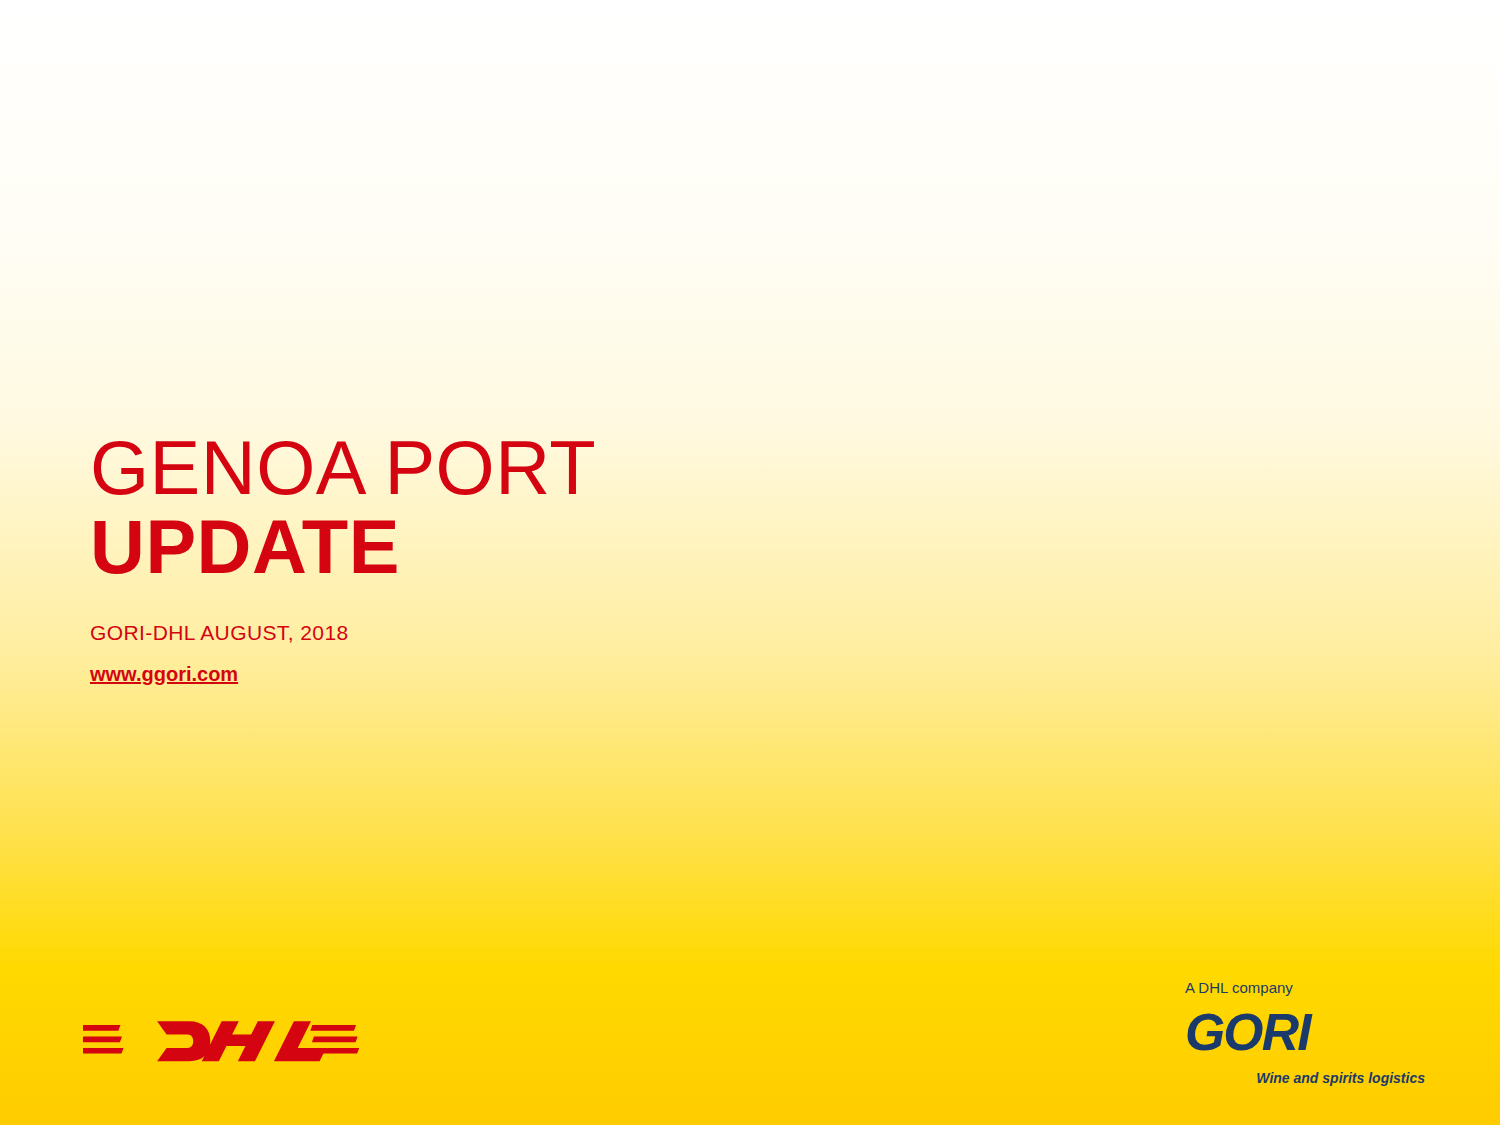GENOA PORT UPDATE
GORI-DHL AUGUST, 2018
www.ggori.com
DHL
A DHL company
GORI GORI
Wine and spirits logistics